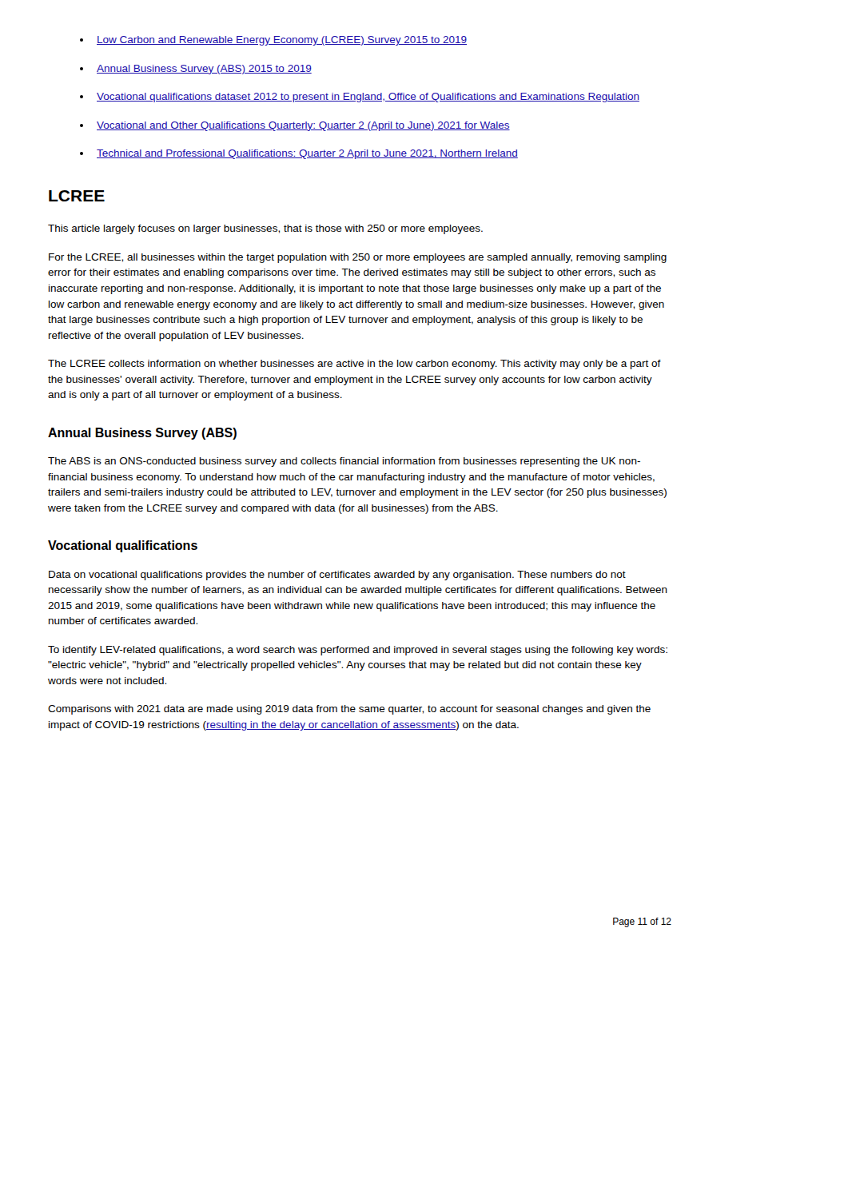Low Carbon and Renewable Energy Economy (LCREE) Survey 2015 to 2019
Annual Business Survey (ABS) 2015 to 2019
Vocational qualifications dataset 2012 to present in England, Office of Qualifications and Examinations Regulation
Vocational and Other Qualifications Quarterly: Quarter 2 (April to June) 2021 for Wales
Technical and Professional Qualifications: Quarter 2 April to June 2021, Northern Ireland
LCREE
This article largely focuses on larger businesses, that is those with 250 or more employees.
For the LCREE, all businesses within the target population with 250 or more employees are sampled annually, removing sampling error for their estimates and enabling comparisons over time. The derived estimates may still be subject to other errors, such as inaccurate reporting and non-response. Additionally, it is important to note that those large businesses only make up a part of the low carbon and renewable energy economy and are likely to act differently to small and medium-size businesses. However, given that large businesses contribute such a high proportion of LEV turnover and employment, analysis of this group is likely to be reflective of the overall population of LEV businesses.
The LCREE collects information on whether businesses are active in the low carbon economy. This activity may only be a part of the businesses' overall activity. Therefore, turnover and employment in the LCREE survey only accounts for low carbon activity and is only a part of all turnover or employment of a business.
Annual Business Survey (ABS)
The ABS is an ONS-conducted business survey and collects financial information from businesses representing the UK non-financial business economy. To understand how much of the car manufacturing industry and the manufacture of motor vehicles, trailers and semi-trailers industry could be attributed to LEV, turnover and employment in the LEV sector (for 250 plus businesses) were taken from the LCREE survey and compared with data (for all businesses) from the ABS.
Vocational qualifications
Data on vocational qualifications provides the number of certificates awarded by any organisation. These numbers do not necessarily show the number of learners, as an individual can be awarded multiple certificates for different qualifications. Between 2015 and 2019, some qualifications have been withdrawn while new qualifications have been introduced; this may influence the number of certificates awarded.
To identify LEV-related qualifications, a word search was performed and improved in several stages using the following key words: "electric vehicle", "hybrid" and "electrically propelled vehicles". Any courses that may be related but did not contain these key words were not included.
Comparisons with 2021 data are made using 2019 data from the same quarter, to account for seasonal changes and given the impact of COVID-19 restrictions (resulting in the delay or cancellation of assessments) on the data.
Page 11 of 12